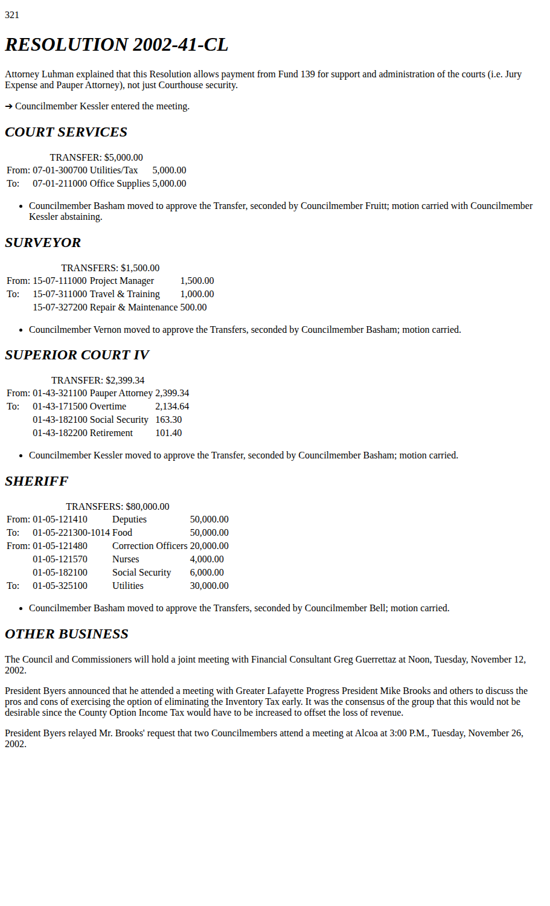321
RESOLUTION 2002-41-CL
Attorney Luhman explained that this Resolution allows payment from Fund 139 for support and administration of the courts (i.e. Jury Expense and Pauper Attorney), not just Courthouse security.
➔ Councilmember Kessler entered the meeting.
COURT SERVICES
TRANSFER: $5,000.00
| From: | 07-01-300700 | Utilities/Tax | 5,000.00 |
| To: | 07-01-211000 | Office Supplies | 5,000.00 |
Councilmember Basham moved to approve the Transfer, seconded by Councilmember Fruitt; motion carried with Councilmember Kessler abstaining.
SURVEYOR
TRANSFERS: $1,500.00
| From: | 15-07-111000 | Project Manager | 1,500.00 |
| To: | 15-07-311000 | Travel & Training | 1,000.00 |
| | 15-07-327200 | Repair & Maintenance | 500.00 |
Councilmember Vernon moved to approve the Transfers, seconded by Councilmember Basham; motion carried.
SUPERIOR COURT IV
TRANSFER: $2,399.34
| From: | 01-43-321100 | Pauper Attorney | 2,399.34 |
| To: | 01-43-171500 | Overtime | 2,134.64 |
| | 01-43-182100 | Social Security | 163.30 |
| | 01-43-182200 | Retirement | 101.40 |
Councilmember Kessler moved to approve the Transfer, seconded by Councilmember Basham; motion carried.
SHERIFF
TRANSFERS: $80,000.00
| From: | 01-05-121410 | Deputies | 50,000.00 |
| To: | 01-05-221300-1014 | Food | 50,000.00 |
| From: | 01-05-121480 | Correction Officers | 20,000.00 |
| | 01-05-121570 | Nurses | 4,000.00 |
| | 01-05-182100 | Social Security | 6,000.00 |
| To: | 01-05-325100 | Utilities | 30,000.00 |
Councilmember Basham moved to approve the Transfers, seconded by Councilmember Bell; motion carried.
OTHER BUSINESS
The Council and Commissioners will hold a joint meeting with Financial Consultant Greg Guerrettaz at Noon, Tuesday, November 12, 2002.
President Byers announced that he attended a meeting with Greater Lafayette Progress President Mike Brooks and others to discuss the pros and cons of exercising the option of eliminating the Inventory Tax early. It was the consensus of the group that this would not be desirable since the County Option Income Tax would have to be increased to offset the loss of revenue.
President Byers relayed Mr. Brooks' request that two Councilmembers attend a meeting at Alcoa at 3:00 P.M., Tuesday, November 26, 2002.